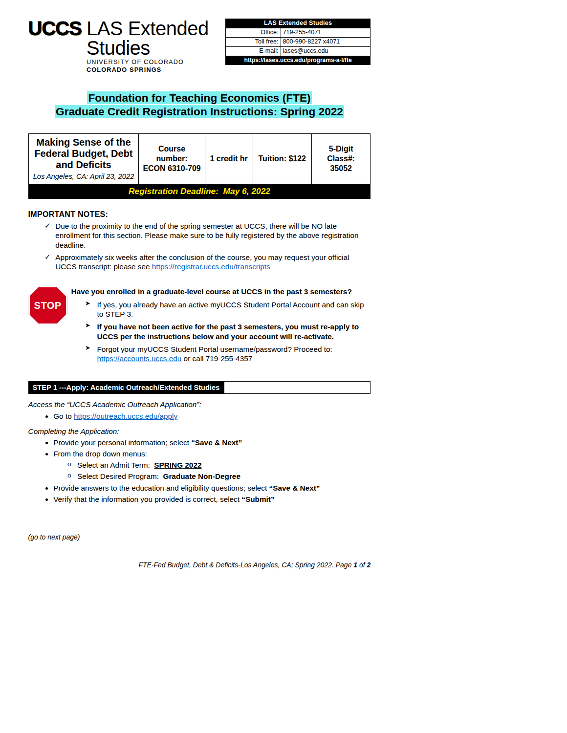UCCS
LAS Extended Studies
UNIVERSITY OF COLORADO COLORADO SPRINGS
| LAS Extended Studies |
| Office: | 719-255-4071 |
| Toll free: | 800-990-8227 x4071 |
| E-mail: | lases@uccs.edu |
| https://lases.uccs.edu/programs-a-l/fte |
Foundation for Teaching Economics (FTE)
Graduate Credit Registration Instructions: Spring 2022
| Making Sense of the Federal Budget, Debt and Deficits Los Angeles, CA: April 23, 2022 | Course number: ECON 6310-709 | 1 credit hr | Tuition: $122 | 5-Digit Class#: 35052 |
| Registration Deadline: May 6, 2022 |
IMPORTANT NOTES:
Due to the proximity to the end of the spring semester at UCCS, there will be NO late enrollment for this section. Please make sure to be fully registered by the above registration deadline.
Approximately six weeks after the conclusion of the course, you may request your official UCCS transcript: please see https://registrar.uccs.edu/transcripts
STOP
Have you enrolled in a graduate-level course at UCCS in the past 3 semesters?
If yes, you already have an active myUCCS Student Portal Account and can skip to STEP 3.
If you have not been active for the past 3 semesters, you must re-apply to UCCS per the instructions below and your account will re-activate.
Forgot your myUCCS Student Portal username/password? Proceed to: https://accounts.uccs.edu or call 719-255-4357
STEP 1 ---Apply: Academic Outreach/Extended Studies
Access the “UCCS Academic Outreach Application”:
Go to https://outreach.uccs.edu/apply
Completing the Application:
Provide your personal information; select “Save & Next”
From the drop down menus:
Select an Admit Term: SPRING 2022
Select Desired Program: Graduate Non-Degree
Provide answers to the education and eligibility questions; select “Save & Next”
Verify that the information you provided is correct, select “Submit”
(go to next page)
FTE-Fed Budget, Debt & Deficits-Los Angeles, CA; Spring 2022. Page 1 of 2